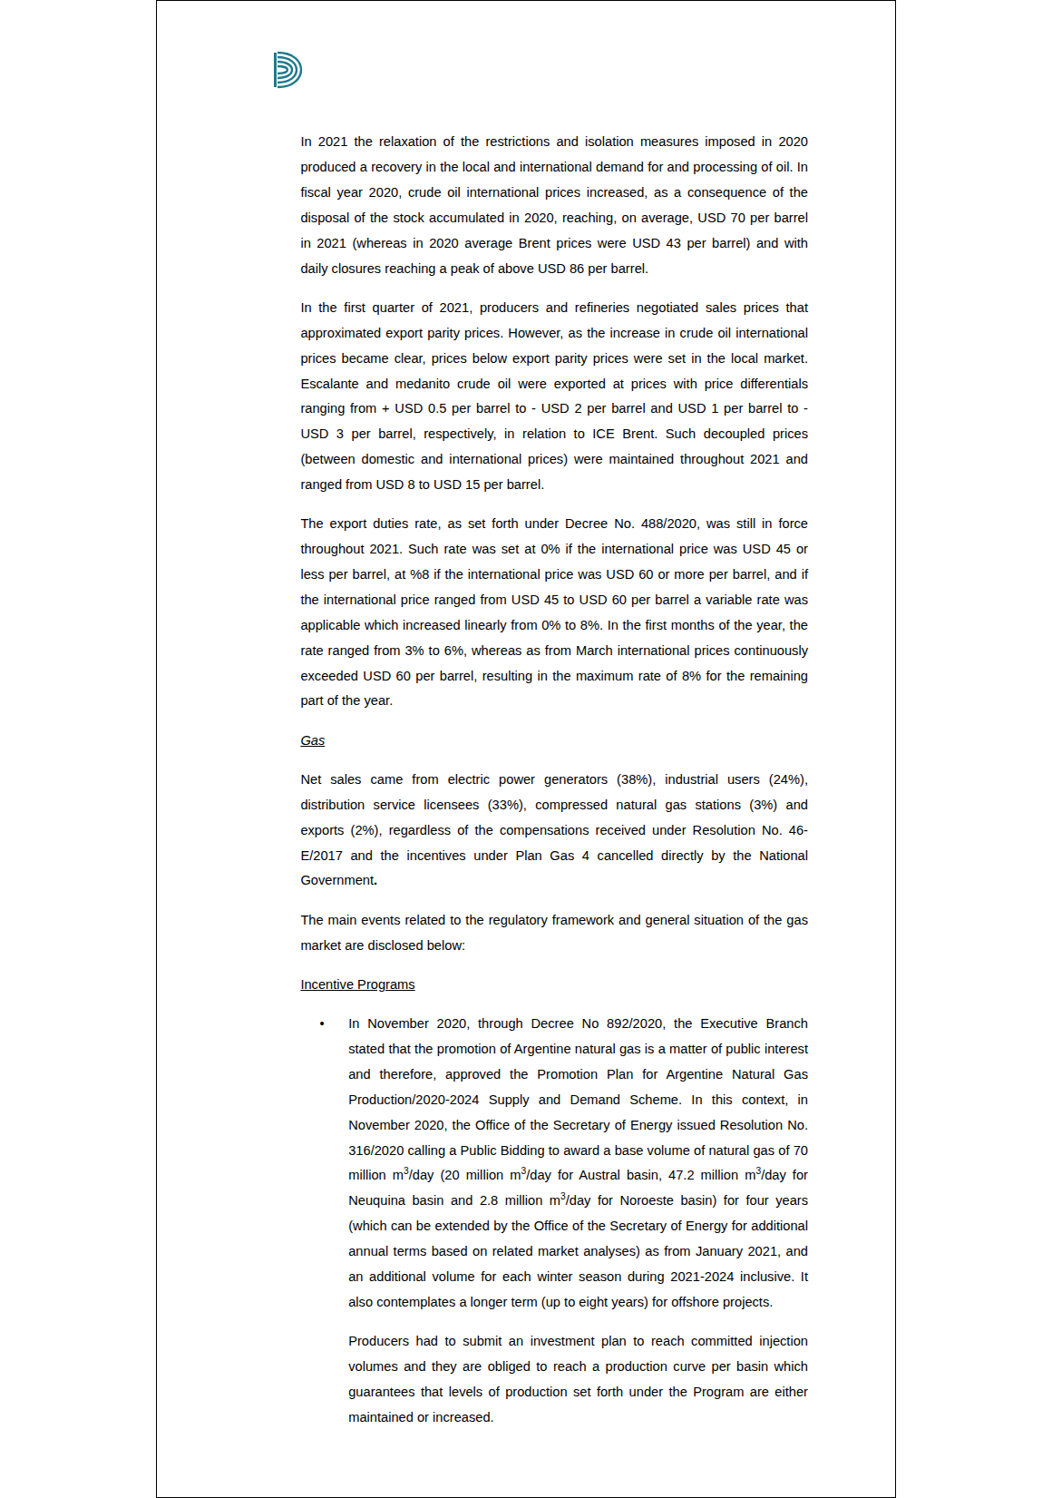In 2021 the relaxation of the restrictions and isolation measures imposed in 2020 produced a recovery in the local and international demand for and processing of oil. In fiscal year 2020, crude oil international prices increased, as a consequence of the disposal of the stock accumulated in 2020, reaching, on average, USD 70 per barrel in 2021 (whereas in 2020 average Brent prices were USD 43 per barrel) and with daily closures reaching a peak of above USD 86 per barrel.
In the first quarter of 2021, producers and refineries negotiated sales prices that approximated export parity prices. However, as the increase in crude oil international prices became clear, prices below export parity prices were set in the local market. Escalante and medanito crude oil were exported at prices with price differentials ranging from + USD 0.5 per barrel to - USD 2 per barrel and USD 1 per barrel to - USD 3 per barrel, respectively, in relation to ICE Brent. Such decoupled prices (between domestic and international prices) were maintained throughout 2021 and ranged from USD 8 to USD 15 per barrel.
The export duties rate, as set forth under Decree No. 488/2020, was still in force throughout 2021. Such rate was set at 0% if the international price was USD 45 or less per barrel, at %8 if the international price was USD 60 or more per barrel, and if the international price ranged from USD 45 to USD 60 per barrel a variable rate was applicable which increased linearly from 0% to 8%. In the first months of the year, the rate ranged from 3% to 6%, whereas as from March international prices continuously exceeded USD 60 per barrel, resulting in the maximum rate of 8% for the remaining part of the year.
Gas
Net sales came from electric power generators (38%), industrial users (24%), distribution service licensees (33%), compressed natural gas stations (3%) and exports (2%), regardless of the compensations received under Resolution No. 46-E/2017 and the incentives under Plan Gas 4 cancelled directly by the National Government.
The main events related to the regulatory framework and general situation of the gas market are disclosed below:
Incentive Programs
In November 2020, through Decree No 892/2020, the Executive Branch stated that the promotion of Argentine natural gas is a matter of public interest and therefore, approved the Promotion Plan for Argentine Natural Gas Production/2020-2024 Supply and Demand Scheme. In this context, in November 2020, the Office of the Secretary of Energy issued Resolution No. 316/2020 calling a Public Bidding to award a base volume of natural gas of 70 million m3/day (20 million m3/day for Austral basin, 47.2 million m3/day for Neuquina basin and 2.8 million m3/day for Noroeste basin) for four years (which can be extended by the Office of the Secretary of Energy for additional annual terms based on related market analyses) as from January 2021, and an additional volume for each winter season during 2021-2024 inclusive. It also contemplates a longer term (up to eight years) for offshore projects.
Producers had to submit an investment plan to reach committed injection volumes and they are obliged to reach a production curve per basin which guarantees that levels of production set forth under the Program are either maintained or increased.